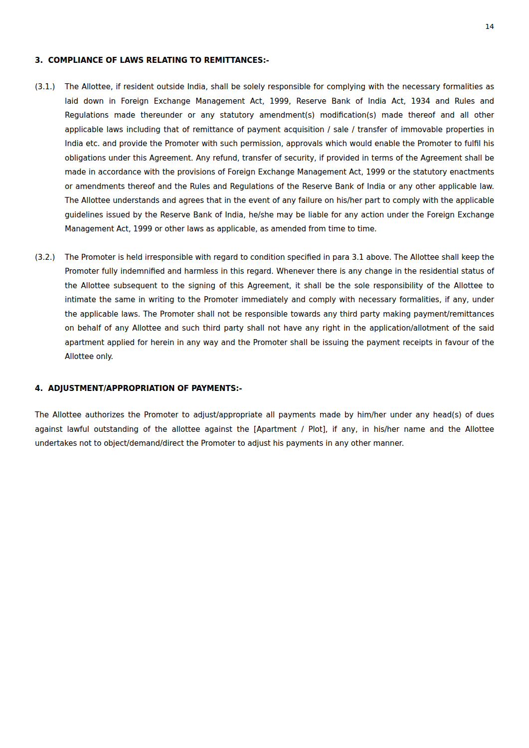14
3. COMPLIANCE OF LAWS RELATING TO REMITTANCES:-
(3.1.) The Allottee, if resident outside India, shall be solely responsible for complying with the necessary formalities as laid down in Foreign Exchange Management Act, 1999, Reserve Bank of India Act, 1934 and Rules and Regulations made thereunder or any statutory amendment(s) modification(s) made thereof and all other applicable laws including that of remittance of payment acquisition / sale / transfer of immovable properties in India etc. and provide the Promoter with such permission, approvals which would enable the Promoter to fulfil his obligations under this Agreement. Any refund, transfer of security, if provided in terms of the Agreement shall be made in accordance with the provisions of Foreign Exchange Management Act, 1999 or the statutory enactments or amendments thereof and the Rules and Regulations of the Reserve Bank of India or any other applicable law. The Allottee understands and agrees that in the event of any failure on his/her part to comply with the applicable guidelines issued by the Reserve Bank of India, he/she may be liable for any action under the Foreign Exchange Management Act, 1999 or other laws as applicable, as amended from time to time.
(3.2.) The Promoter is held irresponsible with regard to condition specified in para 3.1 above. The Allottee shall keep the Promoter fully indemnified and harmless in this regard. Whenever there is any change in the residential status of the Allottee subsequent to the signing of this Agreement, it shall be the sole responsibility of the Allottee to intimate the same in writing to the Promoter immediately and comply with necessary formalities, if any, under the applicable laws. The Promoter shall not be responsible towards any third party making payment/remittances on behalf of any Allottee and such third party shall not have any right in the application/allotment of the said apartment applied for herein in any way and the Promoter shall be issuing the payment receipts in favour of the Allottee only.
4. ADJUSTMENT/APPROPRIATION OF PAYMENTS:-
The Allottee authorizes the Promoter to adjust/appropriate all payments made by him/her under any head(s) of dues against lawful outstanding of the allottee against the [Apartment / Plot], if any, in his/her name and the Allottee undertakes not to object/demand/direct the Promoter to adjust his payments in any other manner.